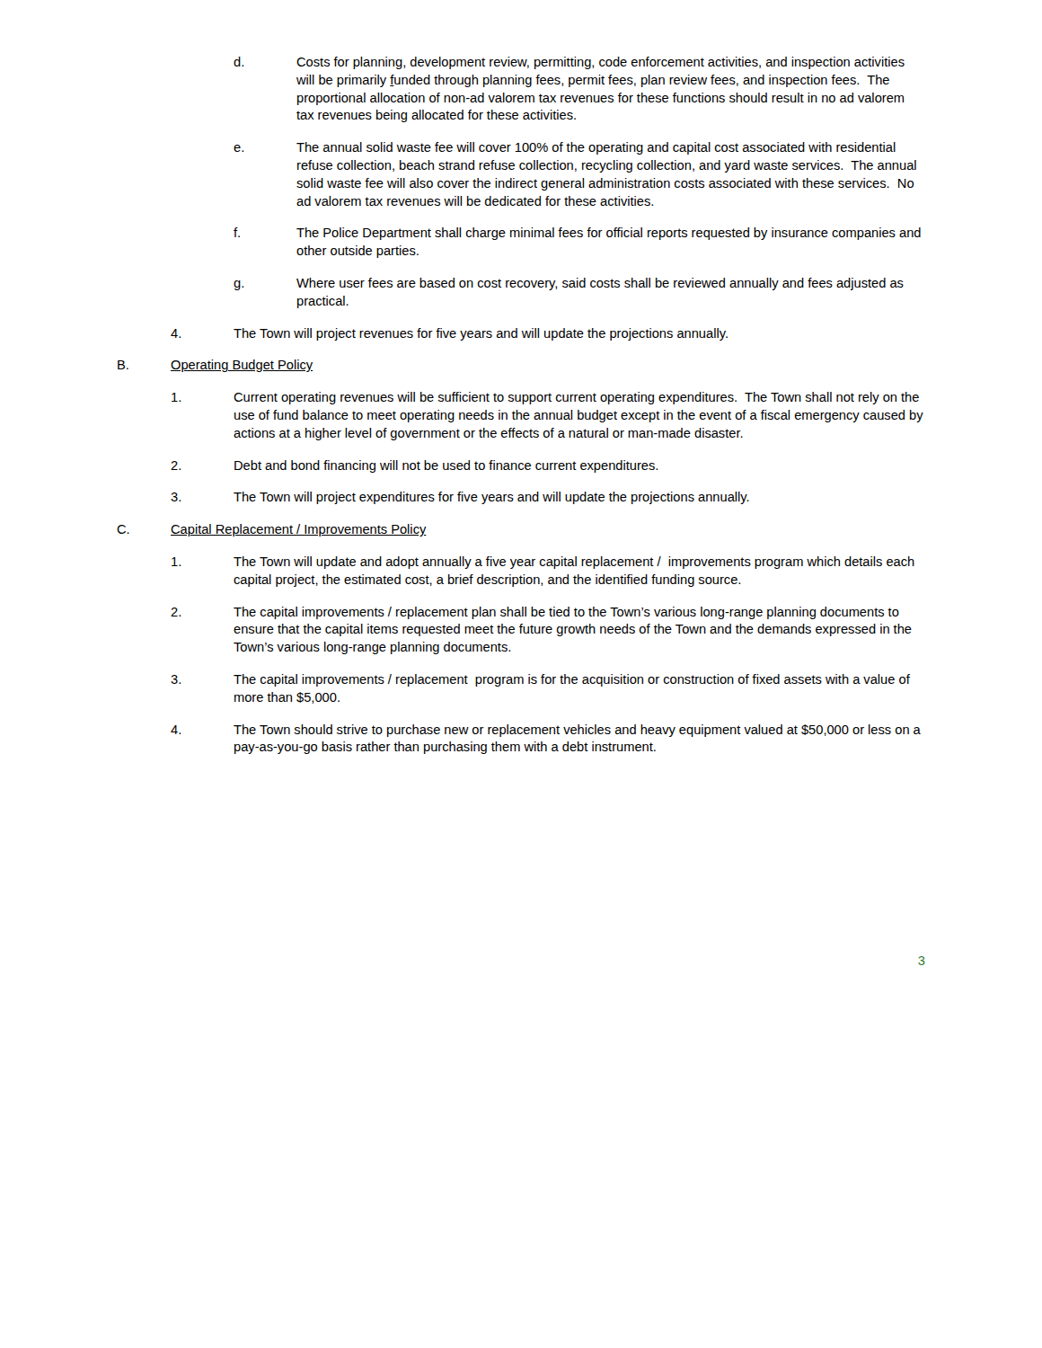d.
Costs for planning, development review, permitting, code enforcement activities, and inspection activities will be primarily funded through planning fees, permit fees, plan review fees, and inspection fees. The proportional allocation of non-ad valorem tax revenues for these functions should result in no ad valorem tax revenues being allocated for these activities.
e.
The annual solid waste fee will cover 100% of the operating and capital cost associated with residential refuse collection, beach strand refuse collection, recycling collection, and yard waste services. The annual solid waste fee will also cover the indirect general administration costs associated with these services. No ad valorem tax revenues will be dedicated for these activities.
f.
The Police Department shall charge minimal fees for official reports requested by insurance companies and other outside parties.
g.
Where user fees are based on cost recovery, said costs shall be reviewed annually and fees adjusted as practical.
4.
The Town will project revenues for five years and will update the projections annually.
B.
Operating Budget Policy
1.
Current operating revenues will be sufficient to support current operating expenditures. The Town shall not rely on the use of fund balance to meet operating needs in the annual budget except in the event of a fiscal emergency caused by actions at a higher level of government or the effects of a natural or man-made disaster.
2.
Debt and bond financing will not be used to finance current expenditures.
3.
The Town will project expenditures for five years and will update the projections annually.
C.
Capital Replacement / Improvements Policy
1.
The Town will update and adopt annually a five year capital replacement / improvements program which details each capital project, the estimated cost, a brief description, and the identified funding source.
2.
The capital improvements / replacement plan shall be tied to the Town’s various long-range planning documents to ensure that the capital items requested meet the future growth needs of the Town and the demands expressed in the Town’s various long-range planning documents.
3.
The capital improvements / replacement program is for the acquisition or construction of fixed assets with a value of more than $5,000.
4.
The Town should strive to purchase new or replacement vehicles and heavy equipment valued at $50,000 or less on a pay-as-you-go basis rather than purchasing them with a debt instrument.
3